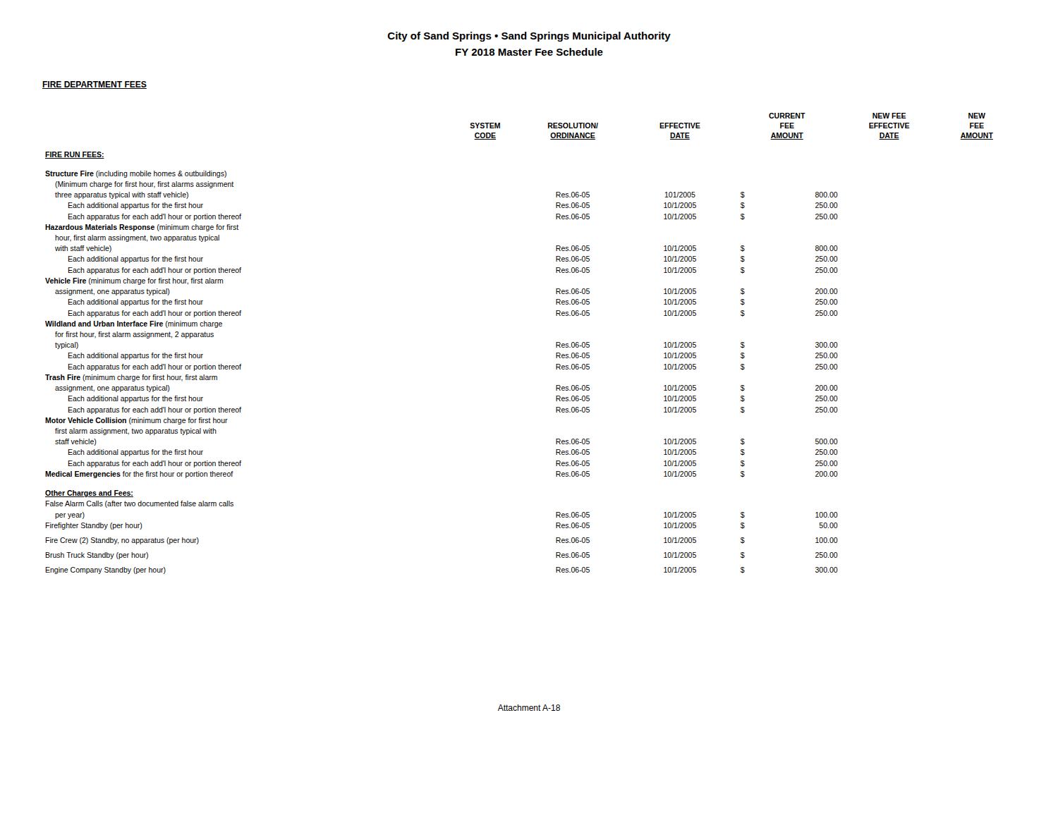City of Sand Springs • Sand Springs Municipal Authority
FY 2018 Master Fee Schedule
FIRE DEPARTMENT FEES
| | SYSTEM CODE | RESOLUTION/ ORDINANCE | EFFECTIVE DATE | CURRENT FEE AMOUNT | NEW FEE EFFECTIVE DATE | NEW FEE AMOUNT |
| --- | --- | --- | --- | --- | --- | --- |
| FIRE RUN FEES: | | | | | | |
| Structure Fire (including mobile homes & outbuildings) | | | | | | |
| (Minimum charge for first hour, first alarms assignment | | | | | | |
| three apparatus typical with staff vehicle) | | Res.06-05 | 101/2005 | $ 800.00 | | |
| Each additional appartus for the first hour | | Res.06-05 | 10/1/2005 | $ 250.00 | | |
| Each apparatus for each add'l hour or portion thereof | | Res.06-05 | 10/1/2005 | $ 250.00 | | |
| Hazardous Materials Response (minimum charge for first | | | | | | |
| hour, first alarm assingment, two apparatus typical | | | | | | |
| with staff vehicle) | | Res.06-05 | 10/1/2005 | $ 800.00 | | |
| Each additional appartus for the first hour | | Res.06-05 | 10/1/2005 | $ 250.00 | | |
| Each apparatus for each add'l hour or portion thereof | | Res.06-05 | 10/1/2005 | $ 250.00 | | |
| Vehicle Fire (minimum charge for first hour, first alarm | | | | | | |
| assignment, one apparatus typical) | | Res.06-05 | 10/1/2005 | $ 200.00 | | |
| Each additional appartus for the first hour | | Res.06-05 | 10/1/2005 | $ 250.00 | | |
| Each apparatus for each add'l hour or portion thereof | | Res.06-05 | 10/1/2005 | $ 250.00 | | |
| Wildland and Urban Interface Fire (minimum charge | | | | | | |
| for first hour, first alarm assignment, 2 apparatus | | | | | | |
| typical) | | Res.06-05 | 10/1/2005 | $ 300.00 | | |
| Each additional appartus for the first hour | | Res.06-05 | 10/1/2005 | $ 250.00 | | |
| Each apparatus for each add'l hour or portion thereof | | Res.06-05 | 10/1/2005 | $ 250.00 | | |
| Trash Fire (minimum charge for first hour, first alarm | | | | | | |
| assignment, one apparatus typical) | | Res.06-05 | 10/1/2005 | $ 200.00 | | |
| Each additional appartus for the first hour | | Res.06-05 | 10/1/2005 | $ 250.00 | | |
| Each apparatus for each add'l hour or portion thereof | | Res.06-05 | 10/1/2005 | $ 250.00 | | |
| Motor Vehicle Collision (minimum charge for first hour | | | | | | |
| first alarm assignment, two apparatus typical with | | | | | | |
| staff vehicle) | | Res.06-05 | 10/1/2005 | $ 500.00 | | |
| Each additional appartus for the first hour | | Res.06-05 | 10/1/2005 | $ 250.00 | | |
| Each apparatus for each add'l hour or portion thereof | | Res.06-05 | 10/1/2005 | $ 250.00 | | |
| Medical Emergencies for the first hour or portion thereof | | Res.06-05 | 10/1/2005 | $ 200.00 | | |
| Other Charges and Fees: | | | | | | |
| False Alarm Calls (after two documented false alarm calls | | | | | | |
| per year) | | Res.06-05 | 10/1/2005 | $ 100.00 | | |
| Firefighter Standby (per hour) | | Res.06-05 | 10/1/2005 | $ 50.00 | | |
| Fire Crew (2) Standby, no apparatus (per hour) | | Res.06-05 | 10/1/2005 | $ 100.00 | | |
| Brush Truck Standby (per hour) | | Res.06-05 | 10/1/2005 | $ 250.00 | | |
| Engine Company Standby (per hour) | | Res.06-05 | 10/1/2005 | $ 300.00 | | |
Attachment A-18